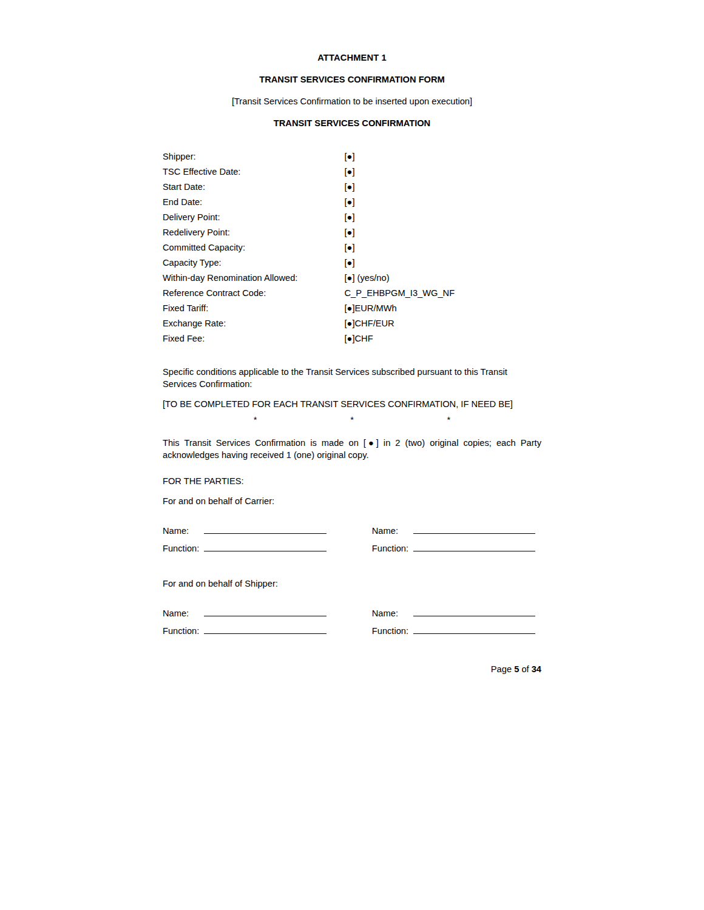ATTACHMENT 1
TRANSIT SERVICES CONFIRMATION FORM
[Transit Services Confirmation to be inserted upon execution]
TRANSIT SERVICES CONFIRMATION
| Shipper: | [●] |
| TSC Effective Date: | [●] |
| Start Date: | [●] |
| End Date: | [●] |
| Delivery Point: | [●] |
| Redelivery Point: | [●] |
| Committed Capacity: | [●] |
| Capacity Type: | [●] |
| Within-day Renomination Allowed: | [●] (yes/no) |
| Reference Contract Code: | C_P_EHBPGM_I3_WG_NF |
| Fixed Tariff: | [●]EUR/MWh |
| Exchange Rate: | [●]CHF/EUR |
| Fixed Fee: | [●]CHF |
Specific conditions applicable to the Transit Services subscribed pursuant to this Transit Services Confirmation:
[TO BE COMPLETED FOR EACH TRANSIT SERVICES CONFIRMATION, IF NEED BE]
***
This Transit Services Confirmation is made on [●] in 2 (two) original copies; each Party acknowledges having received 1 (one) original copy.
FOR THE PARTIES:
For and on behalf of Carrier:
| Name: | | | Name: | |
| Function: | | | Function: | |
For and on behalf of Shipper:
| Name: | | | Name: | |
| Function: | | | Function: | |
Page 5 of 34